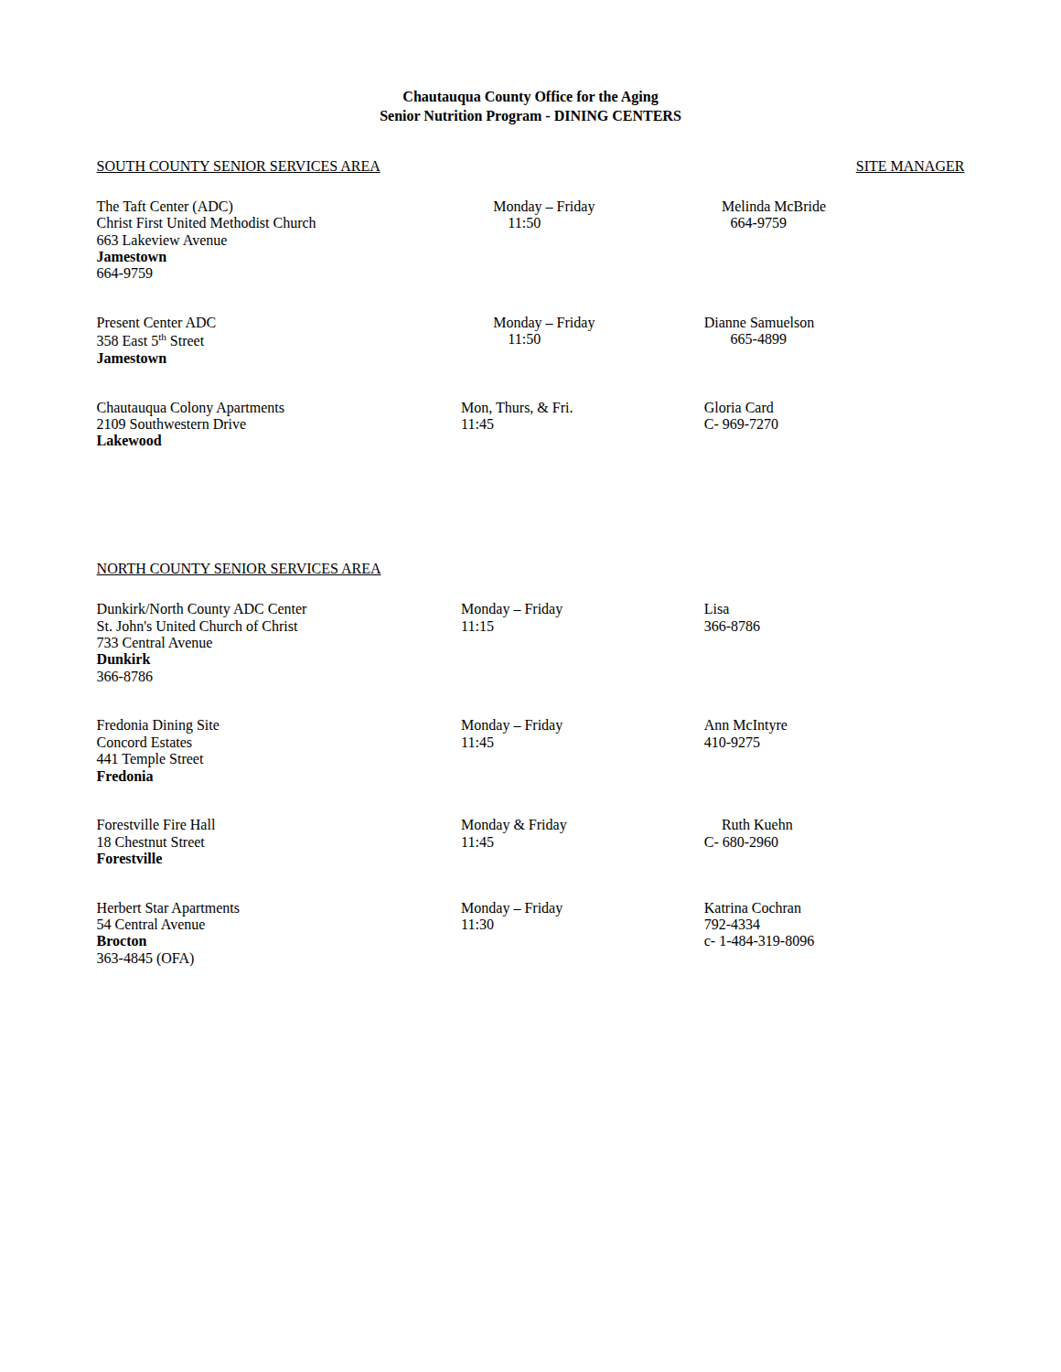Chautauqua County Office for the Aging Senior Nutrition Program - DINING CENTERS
SOUTH COUNTY SENIOR SERVICES AREA
SITE MANAGER
| The Taft Center (ADC) Christ First United Methodist Church 663 Lakeview Avenue Jamestown 664-9759 | Monday – Friday 11:50 | Melinda McBride 664-9759 |
| Present Center ADC 358 East 5 th Street Jamestown | Monday – Friday 11:50 | Dianne Samuelson 665-4899 |
| Chautauqua Colony Apartments 2109 Southwestern Drive Lakewood | Mon, Thurs, & Fri. 11:45 | Gloria Card C- 969-7270 |
NORTH COUNTY SENIOR SERVICES AREA
| Dunkirk/North County ADC Center St. John's United Church of Christ 733 Central Avenue Dunkirk 366-8786 | Monday – Friday 11:15 | Lisa 366-8786 |
| Fredonia Dining Site Concord Estates 441 Temple Street Fredonia | Monday – Friday 11:45 | Ann McIntyre 410-9275 |
| Forestville Fire Hall 18 Chestnut Street Forestville | Monday & Friday 11:45 | Ruth Kuehn C- 680-2960 |
| Herbert Star Apartments 54 Central Avenue Brocton 363-4845 (OFA) | Monday – Friday 11:30 | Katrina Cochran 792-4334 c- 1-484-319-8096 |